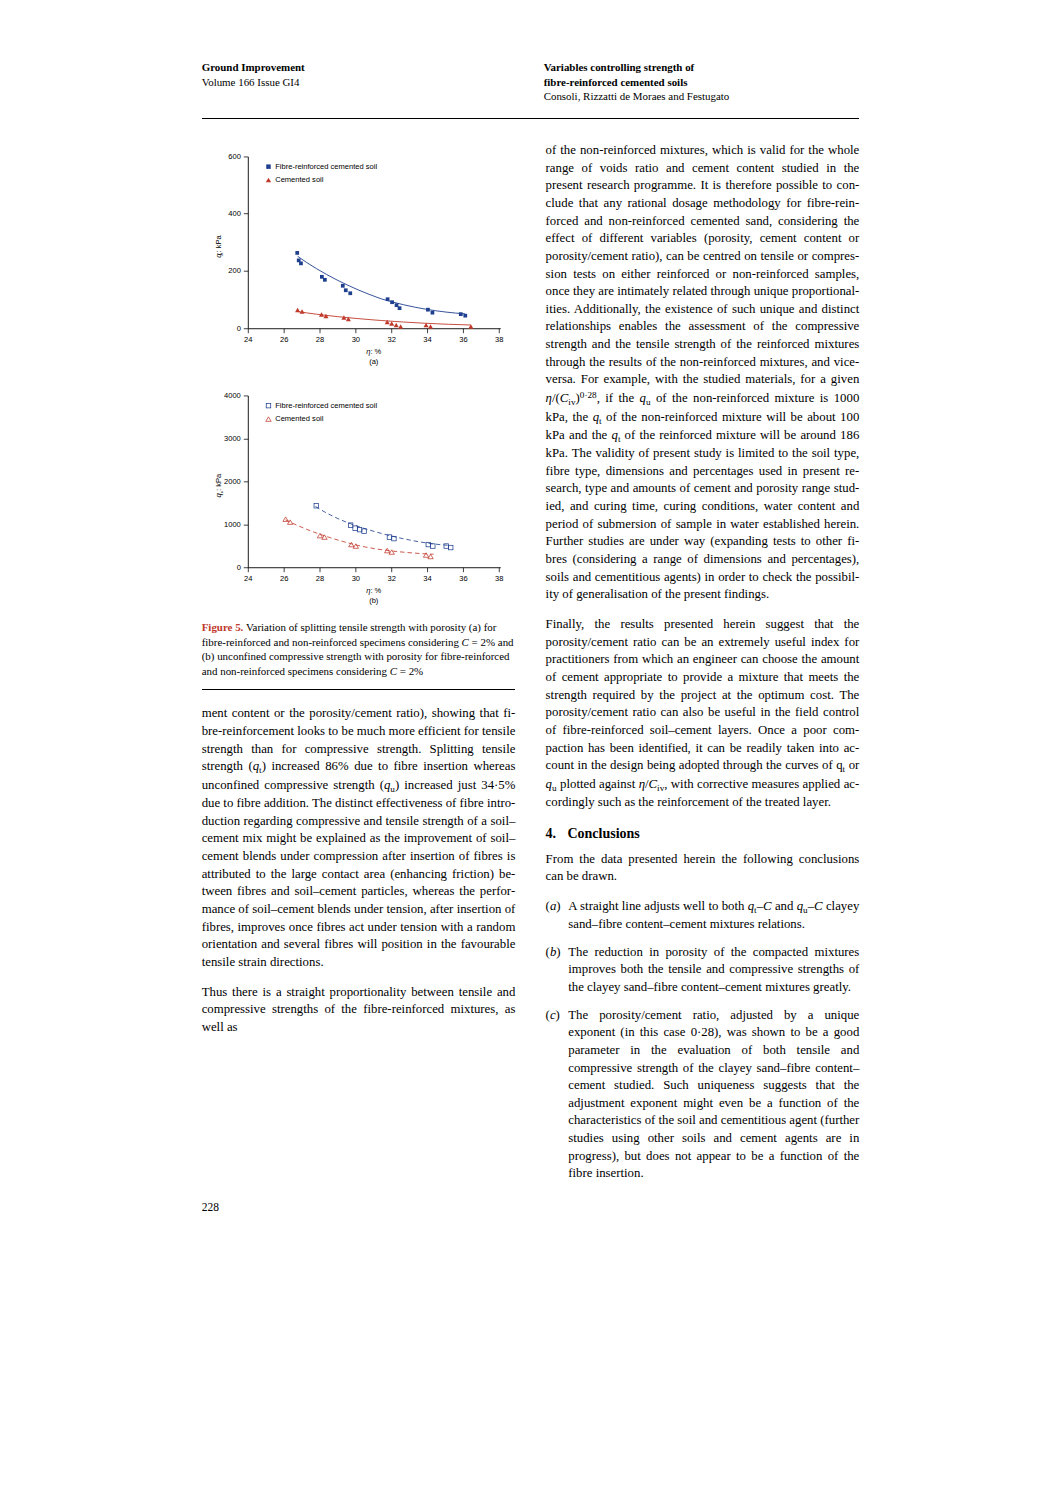Ground Improvement
Volume 166 Issue GI4
Variables controlling strength of
fibre-reinforced cemented soils
Consoli, Rizzatti de Moraes and Festugato
0 200 400 600 24 26 28 30 32 34 36 38 η: % (a) qt: kPa Fibre-reinforced cemented soil Cemented soil
0 1000 2000 3000 4000 24 26 28 30 32 34 36 38 η: % (b) qu: kPa Fibre-reinforced cemented soil Cemented soil
Figure 5. Variation of splitting tensile strength with porosity (a) for fibre-reinforced and non-reinforced specimens considering C = 2% and (b) unconfined compressive strength with porosity for fibre-reinforced and non-reinforced specimens considering C = 2%
ment content or the porosity/cement ratio), showing that fibre-reinforcement looks to be much more efficient for tensile strength than for compressive strength. Splitting tensile strength (qt) increased 86% due to fibre insertion whereas unconfined compressive strength (qu) increased just 34·5% due to fibre addition. The distinct effectiveness of fibre introduction regarding compressive and tensile strength of a soil–cement mix might be explained as the improvement of soil–cement blends under compression after insertion of fibres is attributed to the large contact area (enhancing friction) between fibres and soil–cement particles, whereas the performance of soil–cement blends under tension, after insertion of fibres, improves once fibres act under tension with a random orientation and several fibres will position in the favourable tensile strain directions.
Thus there is a straight proportionality between tensile and compressive strengths of the fibre-reinforced mixtures, as well as
of the non-reinforced mixtures, which is valid for the whole range of voids ratio and cement content studied in the present research programme. It is therefore possible to conclude that any rational dosage methodology for fibre-reinforced and non-reinforced cemented sand, considering the effect of different variables (porosity, cement content or porosity/cement ratio), can be centred on tensile or compression tests on either reinforced or non-reinforced samples, once they are intimately related through unique proportionalities. Additionally, the existence of such unique and distinct relationships enables the assessment of the compressive strength and the tensile strength of the reinforced mixtures through the results of the non-reinforced mixtures, and vice-versa. For example, with the studied materials, for a given η/(Civ)0·28, if the qu of the non-reinforced mixture is 1000 kPa, the qt of the non-reinforced mixture will be about 100 kPa and the qt of the reinforced mixture will be around 186 kPa. The validity of present study is limited to the soil type, fibre type, dimensions and percentages used in present research, type and amounts of cement and porosity range studied, and curing time, curing conditions, water content and period of submersion of sample in water established herein. Further studies are under way (expanding tests to other fibres (considering a range of dimensions and percentages), soils and cementitious agents) in order to check the possibility of generalisation of the present findings.
Finally, the results presented herein suggest that the porosity/cement ratio can be an extremely useful index for practitioners from which an engineer can choose the amount of cement appropriate to provide a mixture that meets the strength required by the project at the optimum cost. The porosity/cement ratio can also be useful in the field control of fibre-reinforced soil–cement layers. Once a poor compaction has been identified, it can be readily taken into account in the design being adopted through the curves of qt or qu plotted against η/Civ, with corrective measures applied accordingly such as the reinforcement of the treated layer.
4. Conclusions
From the data presented herein the following conclusions can be drawn.
(a) A straight line adjusts well to both qt–C and qu–C clayey sand–fibre content–cement mixtures relations.
(b) The reduction in porosity of the compacted mixtures improves both the tensile and compressive strengths of the clayey sand–fibre content–cement mixtures greatly.
(c) The porosity/cement ratio, adjusted by a unique exponent (in this case 0·28), was shown to be a good parameter in the evaluation of both tensile and compressive strength of the clayey sand–fibre content–cement studied. Such uniqueness suggests that the adjustment exponent might even be a function of the characteristics of the soil and cementitious agent (further studies using other soils and cement agents are in progress), but does not appear to be a function of the fibre insertion.
228